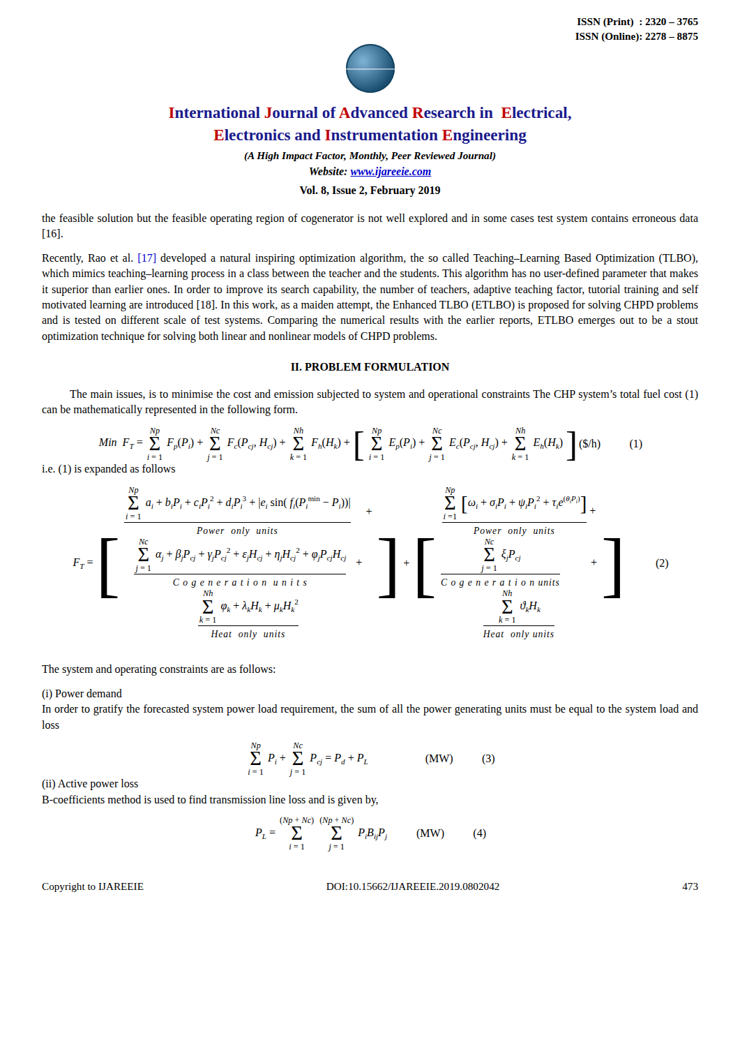ISSN (Print) : 2320 – 3765
ISSN (Online): 2278 – 8875
International Journal of Advanced Research in Electrical,
Electronics and Instrumentation Engineering
(A High Impact Factor, Monthly, Peer Reviewed Journal)
Website: www.ijareeie.com
Vol. 8, Issue 2, February 2019
the feasible solution but the feasible operating region of cogenerator is not well explored and in some cases test system contains erroneous data [16].
Recently, Rao et al. [17] developed a natural inspiring optimization algorithm, the so called Teaching–Learning Based Optimization (TLBO), which mimics teaching–learning process in a class between the teacher and the students. This algorithm has no user-defined parameter that makes it superior than earlier ones. In order to improve its search capability, the number of teachers, adaptive teaching factor, tutorial training and self motivated learning are introduced [18]. In this work, as a maiden attempt, the Enhanced TLBO (ETLBO) is proposed for solving CHPD problems and is tested on different scale of test systems. Comparing the numerical results with the earlier reports, ETLBO emerges out to be a stout optimization technique for solving both linear and nonlinear models of CHPD problems.
II. PROBLEM FORMULATION
The main issues, is to minimise the cost and emission subjected to system and operational constraints The CHP system’s total fuel cost (1) can be mathematically represented in the following form.
| Min F T = | Np Σ i = 1 | F p ( P i ) + | Nc Σ j = 1 | F c ( P cj , H cj ) + | Nh Σ k = 1 | F h ( H k ) + | [ | Np Σ i = 1 | E p ( P i ) + | Nc Σ j = 1 | E c ( P cj , H cj ) + | Nh Σ k = 1 | E h ( H k ) | ] |
($/h)
(1)
i.e. (1) is expanded as follows
| F T = | [ | / Np Σ i = 1 a i + b i P i + c i P i 2 + d i P i 3 + / e i sin( f i ( P i min − P i ))/ Power only units / + / / Nc Σ j = 1 α j + β j P cj + γ j P cj 2 + ε j H cj + η j H cj 2 + φ j P cj H cj C o g e n e r a t i o n u n i t s + / / Nh Σ k = 1 φ k + λ k H k + μ k H k 2 Heat only units / | ] | + | [ | / Np Σ i =1 [ ω i + σ i P i + ψ i P i 2 + τ i e ( θ i P i ) ] Power only units + / / Nc Σ j = 1 ξ j P cj C o g e n e r a t i o n units + / / Nh Σ k = 1 ϑ k H k Heat only units / | ] |
(2)
The system and operating constraints are as follows:
(i) Power demand
In order to gratify the forecasted system power load requirement, the sum of all the power generating units must be equal to the system load and loss
| Np Σ i = 1 | P i + | Nc Σ j = 1 | P cj = P d + P L |
(MW)
(3)
(ii) Active power loss
B-coefficients method is used to find transmission line loss and is given by,
| P L = | ( Np + Nc ) Σ i = 1 | ( Np + Nc ) Σ j = 1 | P i B ij P j |
(MW)
(4)
Copyright to IJAREEIE
DOI:10.15662/IJAREEIE.2019.0802042
473